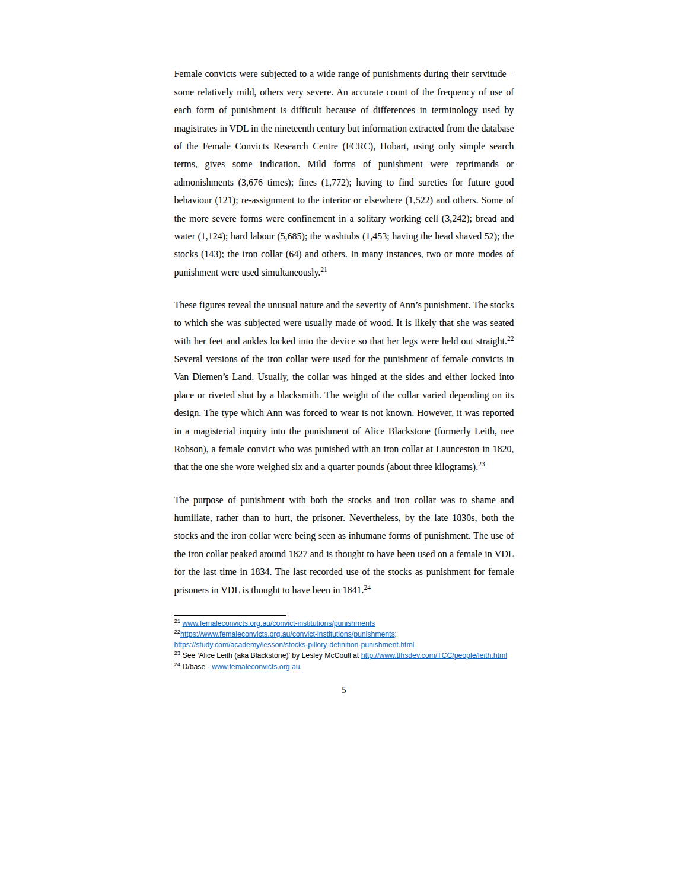Female convicts were subjected to a wide range of punishments during their servitude – some relatively mild, others very severe. An accurate count of the frequency of use of each form of punishment is difficult because of differences in terminology used by magistrates in VDL in the nineteenth century but information extracted from the database of the Female Convicts Research Centre (FCRC), Hobart, using only simple search terms, gives some indication. Mild forms of punishment were reprimands or admonishments (3,676 times); fines (1,772); having to find sureties for future good behaviour (121); re-assignment to the interior or elsewhere (1,522) and others. Some of the more severe forms were confinement in a solitary working cell (3,242); bread and water (1,124); hard labour (5,685); the washtubs (1,453; having the head shaved 52); the stocks (143); the iron collar (64) and others. In many instances, two or more modes of punishment were used simultaneously.21
These figures reveal the unusual nature and the severity of Ann’s punishment. The stocks to which she was subjected were usually made of wood. It is likely that she was seated with her feet and ankles locked into the device so that her legs were held out straight.22 Several versions of the iron collar were used for the punishment of female convicts in Van Diemen’s Land. Usually, the collar was hinged at the sides and either locked into place or riveted shut by a blacksmith. The weight of the collar varied depending on its design. The type which Ann was forced to wear is not known. However, it was reported in a magisterial inquiry into the punishment of Alice Blackstone (formerly Leith, nee Robson), a female convict who was punished with an iron collar at Launceston in 1820, that the one she wore weighed six and a quarter pounds (about three kilograms).23
The purpose of punishment with both the stocks and iron collar was to shame and humiliate, rather than to hurt, the prisoner. Nevertheless, by the late 1830s, both the stocks and the iron collar were being seen as inhumane forms of punishment. The use of the iron collar peaked around 1827 and is thought to have been used on a female in VDL for the last time in 1834. The last recorded use of the stocks as punishment for female prisoners in VDL is thought to have been in 1841.24
21 www.femaleconvicts.org.au/convict-institutions/punishments
22https://www.femaleconvicts.org.au/convict-institutions/punishments;
https://study.com/academy/lesson/stocks-pillory-definition-punishment.html
23 See ‘Alice Leith (aka Blackstone)’ by Lesley McCoull at http://www.tfhsdev.com/TCC/people/leith.html
24 D/base - www.femaleconvicts.org.au.
5